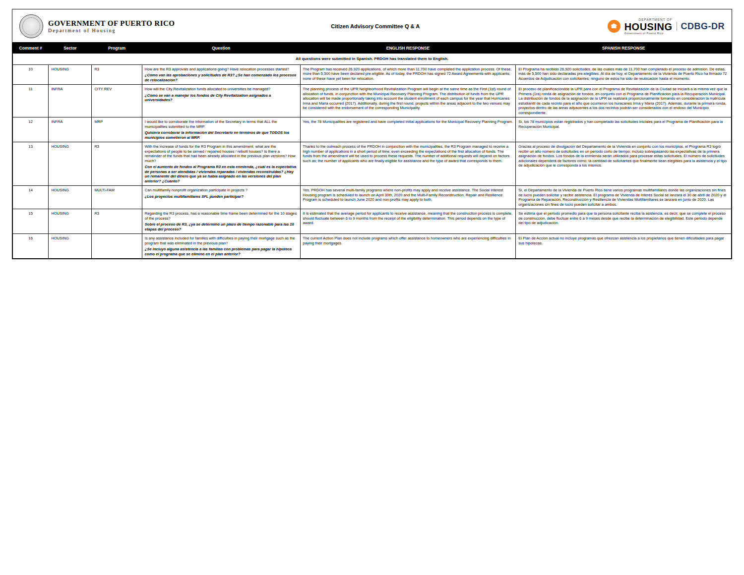GOVERNMENT OF PUERTO RICO
Department of Housing
Citizen Advisory Committee Q & A
Department of
HOUSING
Government of Puerto Rico
CDBG-DR
| Comment # | Sector | Program | Question | ENGLISH RESPONSE | SPANISH RESPONSE |
| --- | --- | --- | --- | --- | --- |
| All questions were submitted in Spanish. PRDOH has translated them to English. |
| 10 | HOUSING | R3 | How are the R3 approvals and applications going? Have relocation processes started? ¿Cómo van las aprobaciones y solicitudes de R3? ¿Se han comenzado los procesos de relocalización? | The Program has received 26,920 applications, of which more than 11,700 have completed the application process. Of these, more than 5,500 have been declared pre-eligible. As of today, the PRDOH has signed 72 Award Agreements with applicants; none of these have yet been for relocation. | El Programa ha recibido 26,920 solicitudes, de las cuales más de 11,700 han completado el proceso de admisión. De estas, más de 5,500 han sido declaradas pre-elegibles. Al día de hoy, el Departamento de la Vivienda de Puerto Rico ha firmado 72 Acuerdos de Adjudicación con solicitantes; ninguno de estos ha sido de reubicación hasta el momento. |
| 11 | INFRA | CITY REV | How will the City Revitalization funds allocated to universities be managed? ¿Cómo se van a manejar los fondos de City Revitalization asignados a universidades? | The planning process of the UPR Neighborhood Revitalization Program will begin at the same time as the First (1st) round of allocation of funds, in conjunction with the Municipal Recovery Planning Program. The distribution of funds from the UPR allocation will be made proportionally taking into account the student enrollment of each campus for the year that Hurricanes Irma and Maria occurred (2017). Additionally, during the first round, projects within the areas adjacent to the two venues may be considered with the endorsement of the corresponding Municipality. | El proceso de planificacióndde la UPR para con el Programa de Revitalización de la Ciudad se iniciará a la misma vez que la Primera (1ra) ronda de asignación de fondos, en conjunto con el Programa de Planificación para la Recuperación Municipal. La distribución de fondos de la asignación de la UPR se realizará proporcionalmente tomando en consideración la matrícula estudiantil de cada recinto para el año que ocurrieron los huracanes Irma y María (2017). Además, durante la primera ronda, proyectos dentro de las áreas adyacentes a los dos recintos podrán ser considerados con el endoso del Municipio correspondiente. |
| 12 | INFRA | MRP | I would like to corroborate the information of the Secretary in terms that ALL the municipalities submitted to the MRP. Quisiera corroborar la información del Secretario en términos de que TODOS los municipios sometieron al MRP. | Yes, the 78 Municipalities are registered and have completed initial applications for the Municipal Recovery Planning Program. | Sí, los 78 municipios están registrados y han completado las solicitudes iniciales para el Programa de Planificación para la Recuperación Municipal. |
| 13 | HOUSING | R3 | With the increase of funds for the R3 Program in this amendment, what are the expectations of people to be served / repaired houses / rebuilt houses? Is there a remainder of the funds that had been already allocated in the previous plan versions? How much? Con el aumento de fondos al Programa R3 en esta enmienda, ¿cuál es la expectativa de personas a ser atendidas / viviendas reparadas / viviendas reconstruidas? ¿Hay un remanente del dinero que ya se había asignado en las versiones del plan anterior? ¿Cuánto? | Thanks to the outreach process of the PRDOH in conjunction with the municipalities, the R3 Program managed to receive a high number of applications in a short period of time; even exceeding the expectations of the first allocation of funds. The funds from the amendment will be used to process these requests. The number of additional requests will depend on factors such as; the number of applicants who are finally eligible for assistance and the type of award that corresponds to them. | Gracias al proceso de divulgación del Departamento de la Vivienda en conjunto con los municipios, el Programa R3 logró recibir un alto número de solicitudes en un periodo corto de tiempo; incluso sobrepasando las expectativas de la primera asignación de fondos. Los fondos de la enmienda serán utilizados para procesar estas solicitudes. El número de solicitudes adicionales dependerá de factores como; la cantidad de solicitantes que finalmente sean elegibles para la asistencia y el tipo de adjudicación que le corresponda a los mismos. |
| 14 | HOUSING | MULTI-FAM | Can multifamily nonprofit organization participate in projects ? ¿Los proyectos multifamiliares SFL pueden participar? | Yes, PRDOH has several multi-family programs where non-profits may apply and receive assistance. The Social Interest Housing program is scheduled to launch on April 30th, 2020 and the Multi-Family Reconstruction, Repair and Resilience Program is scheduled to launch June 2020 and non-profits may apply to both. | Sí, el Departamento de la Vivienda de Puerto Rico tiene varios programas multifamiliares donde las organizaciones sin fines de lucro pueden solicitar y recibir asistencia. El programa de Vivienda de Interés Social se lanzará el 30 de abril de 2020 y el Programa de Reparación, Reconstrucción y Resiliencia de Viviendas Multifamiliares se lanzará en junio de 2020. Las organizaciones sin fines de lucro pueden solicitar a ambos. |
| 15 | HOUSING | R3 | Regarding the R3 process, has a reasonable time frame been determined for the 10 stages of the process? Sobre el proceso de R3, ¿ya se determinó un plazo de tiempo razonable para las 10 etapas del proceso? | It is estimated that the average period for applicants to receive assistance, meaning that the construction process is complete, should fluctuate between 6 to 9 months from the receipt of the eligibility determination. This period depends on the type of award. | Se estima que el periodo promedio para que la persona solicitante reciba la asistencia, es decir, que se complete el proceso de construcción, debe fluctuar entre 6 a 9 meses desde que recibe la determinación de elegibilidad. Este periodo depende del tipo de adjudicación. |
| 16 | HOUSING | | Is any assistance included for families with difficulties in paying their mortgage such as the program that was eliminated in the previous plan? ¿Se incluyó alguna asistencia a las familias con problemas para pagar la hipoteca como el programa que se eliminó en el plan anterior? | The current Action Plan does not include programs which offer assistance to homeowners who are experiencing difficulties in paying their mortgages. | El Plan de Acción actual no incluye programas que ofrezcan asistencia a los propietarios que tienen dificultades para pagar sus hipotecas. |